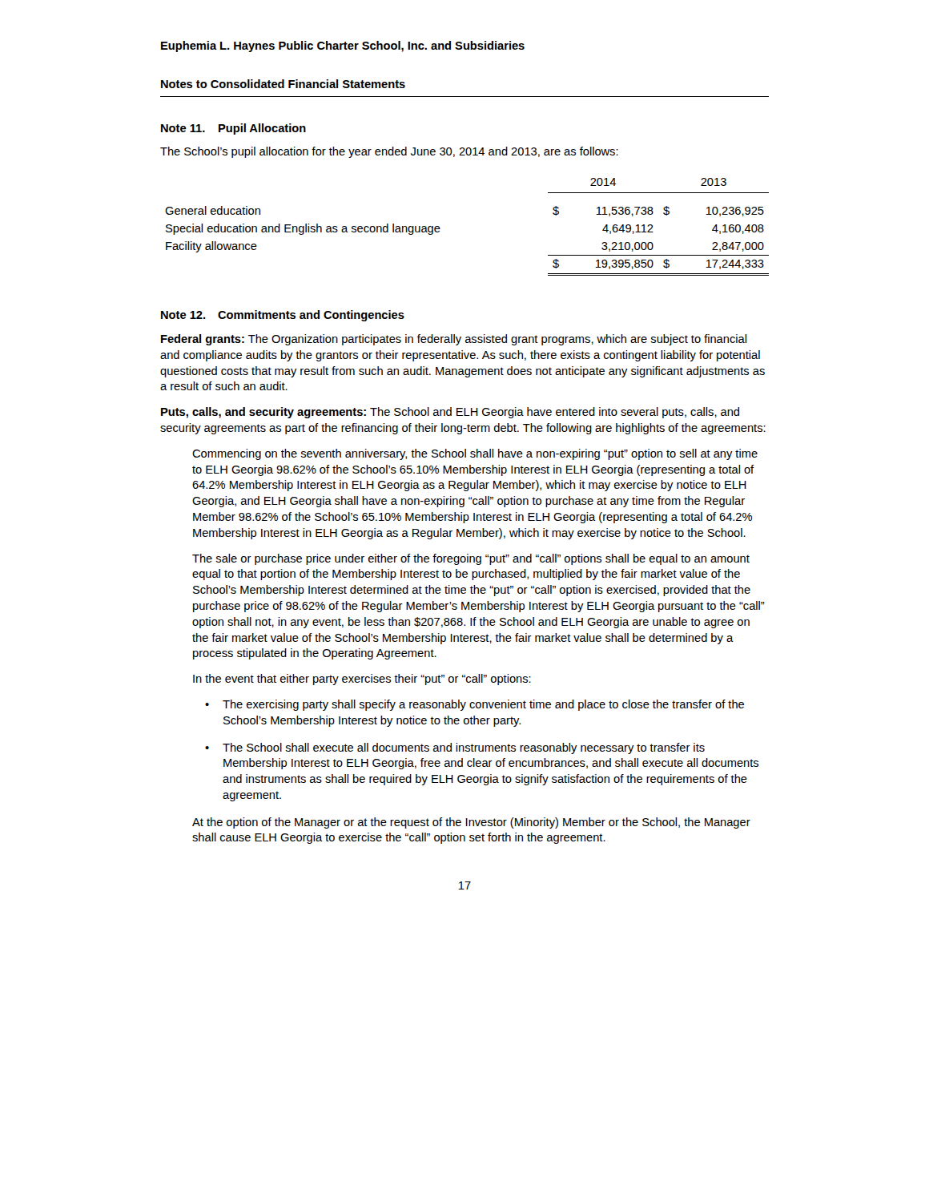Euphemia L. Haynes Public Charter School, Inc. and Subsidiaries
Notes to Consolidated Financial Statements
Note 11. Pupil Allocation
The School’s pupil allocation for the year ended June 30, 2014 and 2013, are as follows:
| | 2014 | 2013 |
| --- | --- | --- |
| General education | $ | 11,536,738 | $ | 10,236,925 |
| Special education and English as a second language | | 4,649,112 | | 4,160,408 |
| Facility allowance | | 3,210,000 | | 2,847,000 |
| | $ | 19,395,850 | $ | 17,244,333 |
Note 12. Commitments and Contingencies
Federal grants: The Organization participates in federally assisted grant programs, which are subject to financial and compliance audits by the grantors or their representative. As such, there exists a contingent liability for potential questioned costs that may result from such an audit. Management does not anticipate any significant adjustments as a result of such an audit.
Puts, calls, and security agreements: The School and ELH Georgia have entered into several puts, calls, and security agreements as part of the refinancing of their long-term debt. The following are highlights of the agreements:
Commencing on the seventh anniversary, the School shall have a non-expiring “put” option to sell at any time to ELH Georgia 98.62% of the School’s 65.10% Membership Interest in ELH Georgia (representing a total of 64.2% Membership Interest in ELH Georgia as a Regular Member), which it may exercise by notice to ELH Georgia, and ELH Georgia shall have a non-expiring “call” option to purchase at any time from the Regular Member 98.62% of the School’s 65.10% Membership Interest in ELH Georgia (representing a total of 64.2% Membership Interest in ELH Georgia as a Regular Member), which it may exercise by notice to the School.
The sale or purchase price under either of the foregoing “put” and “call” options shall be equal to an amount equal to that portion of the Membership Interest to be purchased, multiplied by the fair market value of the School’s Membership Interest determined at the time the “put” or “call” option is exercised, provided that the purchase price of 98.62% of the Regular Member’s Membership Interest by ELH Georgia pursuant to the “call” option shall not, in any event, be less than $207,868. If the School and ELH Georgia are unable to agree on the fair market value of the School’s Membership Interest, the fair market value shall be determined by a process stipulated in the Operating Agreement.
In the event that either party exercises their “put” or “call” options:
The exercising party shall specify a reasonably convenient time and place to close the transfer of the School’s Membership Interest by notice to the other party.
The School shall execute all documents and instruments reasonably necessary to transfer its Membership Interest to ELH Georgia, free and clear of encumbrances, and shall execute all documents and instruments as shall be required by ELH Georgia to signify satisfaction of the requirements of the agreement.
At the option of the Manager or at the request of the Investor (Minority) Member or the School, the Manager shall cause ELH Georgia to exercise the “call” option set forth in the agreement.
17